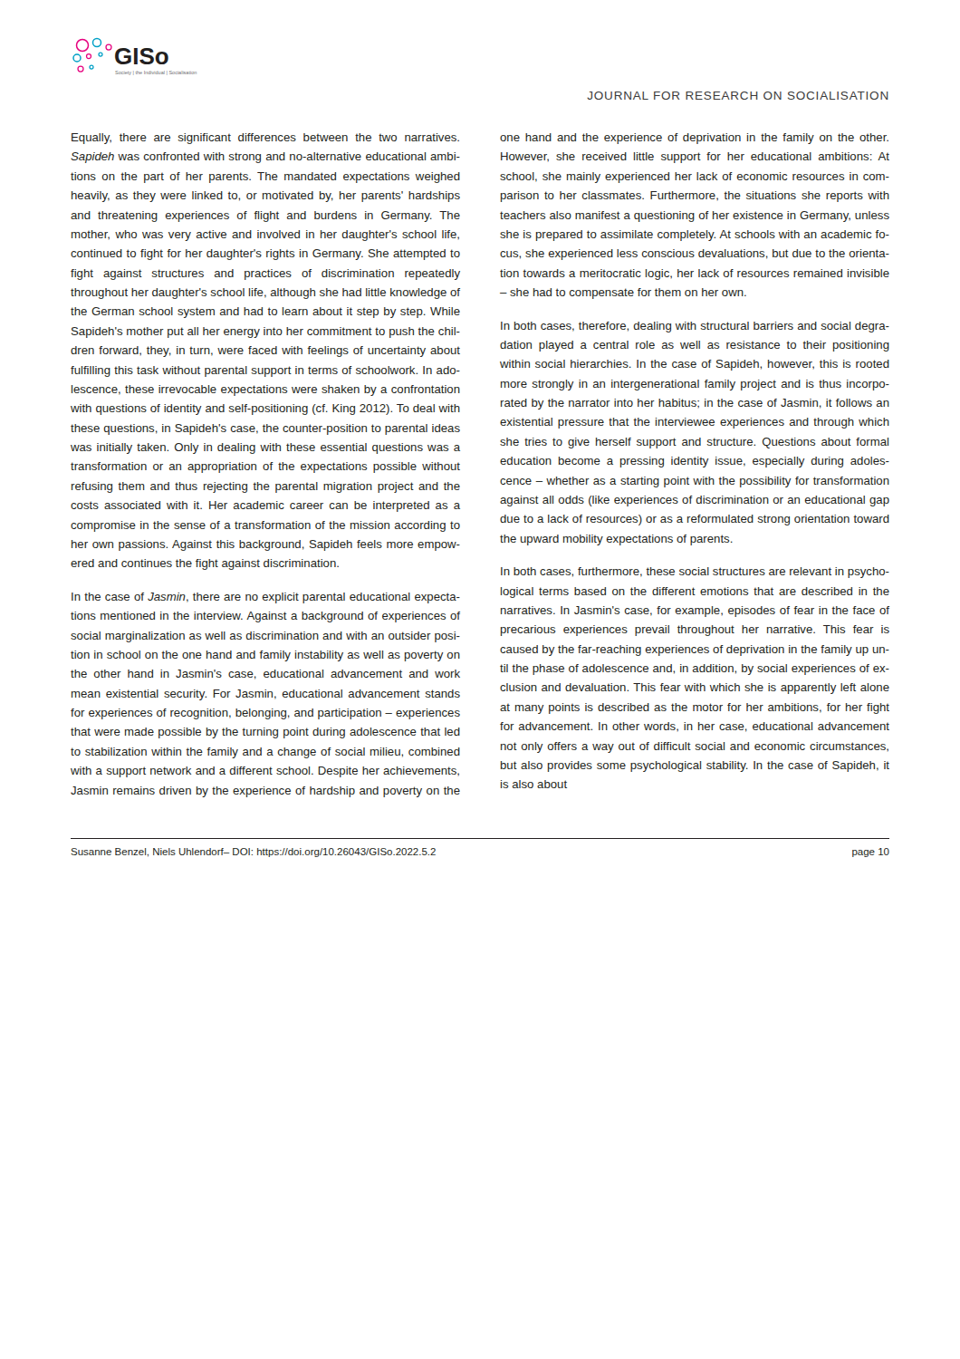GISo — Society, the Individual, Socialisation GISo Society | the Individual | Socialisation
Journal for Research on Socialisation
Equally, there are significant differences between the two narratives. Sapideh was confronted with strong and no-alternative educational ambitions on the part of her parents. The mandated expectations weighed heavily, as they were linked to, or motivated by, her parents' hardships and threatening experiences of flight and burdens in Germany. The mother, who was very active and involved in her daughter's school life, continued to fight for her daughter's rights in Germany. She attempted to fight against structures and practices of discrimination repeatedly throughout her daughter's school life, although she had little knowledge of the German school system and had to learn about it step by step. While Sapideh's mother put all her energy into her commitment to push the children forward, they, in turn, were faced with feelings of uncertainty about fulfilling this task without parental support in terms of schoolwork. In adolescence, these irrevocable expectations were shaken by a confrontation with questions of identity and self-positioning (cf. King 2012). To deal with these questions, in Sapideh's case, the counter-position to parental ideas was initially taken. Only in dealing with these essential questions was a transformation or an appropriation of the expectations possible without refusing them and thus rejecting the parental migration project and the costs associated with it. Her academic career can be interpreted as a compromise in the sense of a transformation of the mission according to her own passions. Against this background, Sapideh feels more empowered and continues the fight against discrimination.
In the case of Jasmin, there are no explicit parental educational expectations mentioned in the interview. Against a background of experiences of social marginalization as well as discrimination and with an outsider position in school on the one hand and family instability as well as poverty on the other hand in Jasmin's case, educational advancement and work mean existential security. For Jasmin, educational advancement stands for experiences of recognition, belonging, and participation – experiences that were made possible by the turning point during adolescence that led to stabilization within the family and a change of social milieu, combined with a support network and a different school. Despite her achievements, Jasmin remains driven by the experience of hardship and poverty on the one hand and the experience of deprivation in the family on the other. However, she received little support for her educational ambitions: At school, she mainly experienced her lack of economic resources in comparison to her classmates. Furthermore, the situations she reports with teachers also manifest a questioning of her existence in Germany, unless she is prepared to assimilate completely. At schools with an academic focus, she experienced less conscious devaluations, but due to the orientation towards a meritocratic logic, her lack of resources remained invisible – she had to compensate for them on her own.
In both cases, therefore, dealing with structural barriers and social degradation played a central role as well as resistance to their positioning within social hierarchies. In the case of Sapideh, however, this is rooted more strongly in an intergenerational family project and is thus incorporated by the narrator into her habitus; in the case of Jasmin, it follows an existential pressure that the interviewee experiences and through which she tries to give herself support and structure. Questions about formal education become a pressing identity issue, especially during adolescence – whether as a starting point with the possibility for transformation against all odds (like experiences of discrimination or an educational gap due to a lack of resources) or as a reformulated strong orientation toward the upward mobility expectations of parents.
In both cases, furthermore, these social structures are relevant in psychological terms based on the different emotions that are described in the narratives. In Jasmin's case, for example, episodes of fear in the face of precarious experiences prevail throughout her narrative. This fear is caused by the far-reaching experiences of deprivation in the family up until the phase of adolescence and, in addition, by social experiences of exclusion and devaluation. This fear with which she is apparently left alone at many points is described as the motor for her ambitions, for her fight for advancement. In other words, in her case, educational advancement not only offers a way out of difficult social and economic circumstances, but also provides some psychological stability. In the case of Sapideh, it is also about
Susanne Benzel, Niels Uhlendorf– DOI: https://doi.org/10.26043/GISo.2022.5.2
page 10